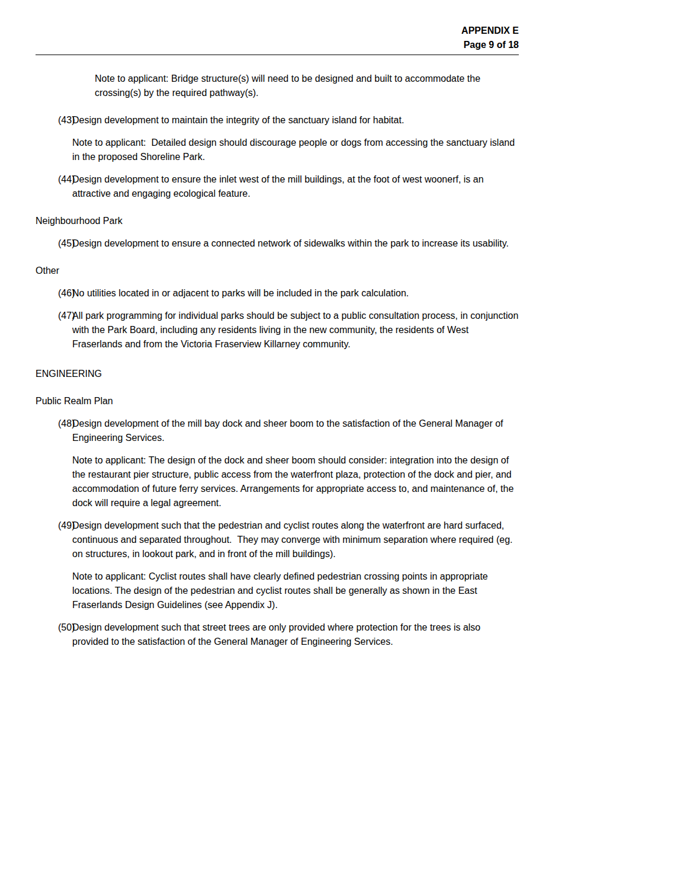APPENDIX E
Page 9 of 18
Note to applicant: Bridge structure(s) will need to be designed and built to accommodate the crossing(s) by the required pathway(s).
(43)
Design development to maintain the integrity of the sanctuary island for habitat.
Note to applicant: Detailed design should discourage people or dogs from accessing the sanctuary island in the proposed Shoreline Park.
(44)
Design development to ensure the inlet west of the mill buildings, at the foot of west woonerf, is an attractive and engaging ecological feature.
Neighbourhood Park
(45)
Design development to ensure a connected network of sidewalks within the park to increase its usability.
Other
(46)
No utilities located in or adjacent to parks will be included in the park calculation.
(47)
All park programming for individual parks should be subject to a public consultation process, in conjunction with the Park Board, including any residents living in the new community, the residents of West Fraserlands and from the Victoria Fraserview Killarney community.
ENGINEERING
Public Realm Plan
(48)
Design development of the mill bay dock and sheer boom to the satisfaction of the General Manager of Engineering Services.
Note to applicant: The design of the dock and sheer boom should consider: integration into the design of the restaurant pier structure, public access from the waterfront plaza, protection of the dock and pier, and accommodation of future ferry services. Arrangements for appropriate access to, and maintenance of, the dock will require a legal agreement.
(49)
Design development such that the pedestrian and cyclist routes along the waterfront are hard surfaced, continuous and separated throughout. They may converge with minimum separation where required (eg. on structures, in lookout park, and in front of the mill buildings).
Note to applicant: Cyclist routes shall have clearly defined pedestrian crossing points in appropriate locations. The design of the pedestrian and cyclist routes shall be generally as shown in the East Fraserlands Design Guidelines (see Appendix J).
(50)
Design development such that street trees are only provided where protection for the trees is also provided to the satisfaction of the General Manager of Engineering Services.